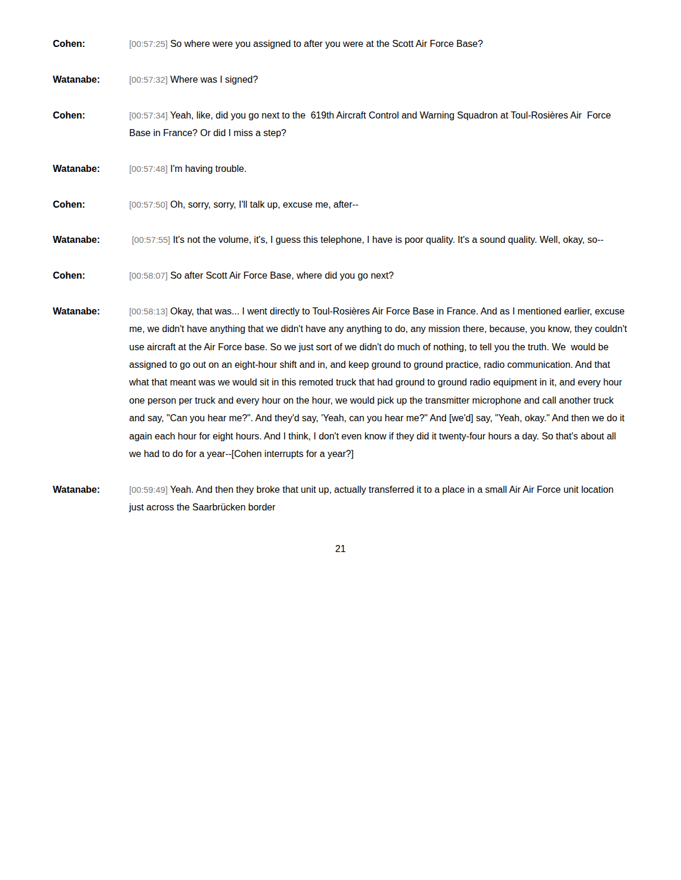Cohen:
[00:57:25] So where were you assigned to after you were at the Scott Air Force Base?
Watanabe:
[00:57:32] Where was I signed?
Cohen:
[00:57:34] Yeah, like, did you go next to the 619th Aircraft Control and Warning Squadron at Toul-Rosières Air Force Base in France? Or did I miss a step?
Watanabe:
[00:57:48] I'm having trouble.
Cohen:
[00:57:50] Oh, sorry, sorry, I'll talk up, excuse me, after--
Watanabe:
[00:57:55] It's not the volume, it's, I guess this telephone, I have is poor quality. It's a sound quality. Well, okay, so--
Cohen:
[00:58:07] So after Scott Air Force Base, where did you go next?
Watanabe:
[00:58:13] Okay, that was... I went directly to Toul-Rosières Air Force Base in France. And as I mentioned earlier, excuse me, we didn't have anything that we didn't have any anything to do, any mission there, because, you know, they couldn't use aircraft at the Air Force base. So we just sort of we didn't do much of nothing, to tell you the truth. We would be assigned to go out on an eight-hour shift and in, and keep ground to ground practice, radio communication. And that what that meant was we would sit in this remoted truck that had ground to ground radio equipment in it, and every hour one person per truck and every hour on the hour, we would pick up the transmitter microphone and call another truck and say, "Can you hear me?". And they'd say, 'Yeah, can you hear me?" And [we'd] say, "Yeah, okay." And then we do it again each hour for eight hours. And I think, I don't even know if they did it twenty-four hours a day. So that's about all we had to do for a year--[Cohen interrupts for a year?]
Watanabe:
[00:59:49] Yeah. And then they broke that unit up, actually transferred it to a place in a small Air Air Force unit location just across the Saarbrücken border
21